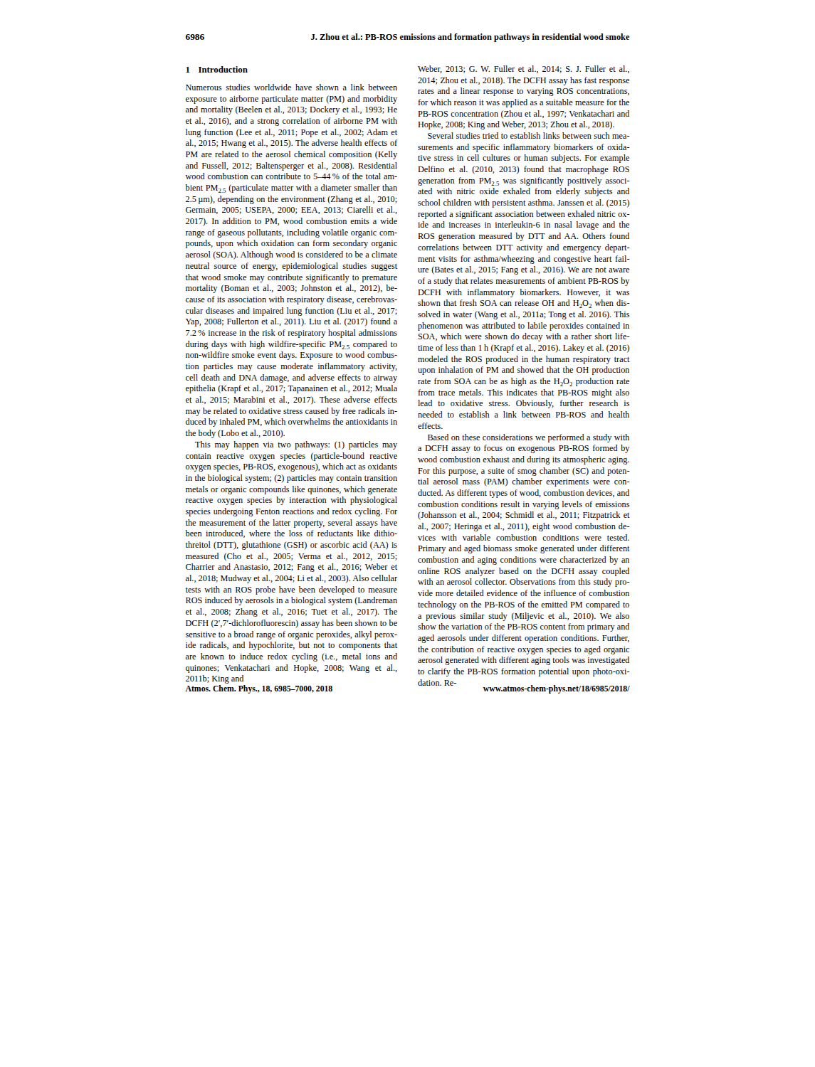6986
J. Zhou et al.: PB-ROS emissions and formation pathways in residential wood smoke
1 Introduction
Numerous studies worldwide have shown a link between exposure to airborne particulate matter (PM) and morbidity and mortality (Beelen et al., 2013; Dockery et al., 1993; He et al., 2016), and a strong correlation of airborne PM with lung function (Lee et al., 2011; Pope et al., 2002; Adam et al., 2015; Hwang et al., 2015). The adverse health effects of PM are related to the aerosol chemical composition (Kelly and Fussell, 2012; Baltensperger et al., 2008). Residential wood combustion can contribute to 5–44 % of the total ambient PM2.5 (particulate matter with a diameter smaller than 2.5 µm), depending on the environment (Zhang et al., 2010; Germain, 2005; USEPA, 2000; EEA, 2013; Ciarelli et al., 2017). In addition to PM, wood combustion emits a wide range of gaseous pollutants, including volatile organic compounds, upon which oxidation can form secondary organic aerosol (SOA). Although wood is considered to be a climate neutral source of energy, epidemiological studies suggest that wood smoke may contribute significantly to premature mortality (Boman et al., 2003; Johnston et al., 2012), because of its association with respiratory disease, cerebrovascular diseases and impaired lung function (Liu et al., 2017; Yap, 2008; Fullerton et al., 2011). Liu et al. (2017) found a 7.2 % increase in the risk of respiratory hospital admissions during days with high wildfire-specific PM2.5 compared to non-wildfire smoke event days. Exposure to wood combustion particles may cause moderate inflammatory activity, cell death and DNA damage, and adverse effects to airway epithelia (Krapf et al., 2017; Tapanainen et al., 2012; Muala et al., 2015; Marabini et al., 2017). These adverse effects may be related to oxidative stress caused by free radicals induced by inhaled PM, which overwhelms the antioxidants in the body (Lobo et al., 2010).
This may happen via two pathways: (1) particles may contain reactive oxygen species (particle-bound reactive oxygen species, PB-ROS, exogenous), which act as oxidants in the biological system; (2) particles may contain transition metals or organic compounds like quinones, which generate reactive oxygen species by interaction with physiological species undergoing Fenton reactions and redox cycling. For the measurement of the latter property, several assays have been introduced, where the loss of reductants like dithiothreitol (DTT), glutathione (GSH) or ascorbic acid (AA) is measured (Cho et al., 2005; Verma et al., 2012, 2015; Charrier and Anastasio, 2012; Fang et al., 2016; Weber et al., 2018; Mudway et al., 2004; Li et al., 2003). Also cellular tests with an ROS probe have been developed to measure ROS induced by aerosols in a biological system (Landreman et al., 2008; Zhang et al., 2016; Tuet et al., 2017). The DCFH (2′,7′-dichlorofluorescin) assay has been shown to be sensitive to a broad range of organic peroxides, alkyl peroxide radicals, and hypochlorite, but not to components that are known to induce redox cycling (i.e., metal ions and quinones; Venkatachari and Hopke, 2008; Wang et al., 2011b; King and
Weber, 2013; G. W. Fuller et al., 2014; S. J. Fuller et al., 2014; Zhou et al., 2018). The DCFH assay has fast response rates and a linear response to varying ROS concentrations, for which reason it was applied as a suitable measure for the PB-ROS concentration (Zhou et al., 1997; Venkatachari and Hopke, 2008; King and Weber, 2013; Zhou et al., 2018).
Several studies tried to establish links between such measurements and specific inflammatory biomarkers of oxidative stress in cell cultures or human subjects. For example Delfino et al. (2010, 2013) found that macrophage ROS generation from PM2.5 was significantly positively associated with nitric oxide exhaled from elderly subjects and school children with persistent asthma. Janssen et al. (2015) reported a significant association between exhaled nitric oxide and increases in interleukin-6 in nasal lavage and the ROS generation measured by DTT and AA. Others found correlations between DTT activity and emergency department visits for asthma/wheezing and congestive heart failure (Bates et al., 2015; Fang et al., 2016). We are not aware of a study that relates measurements of ambient PB-ROS by DCFH with inflammatory biomarkers. However, it was shown that fresh SOA can release OH and H2O2 when dissolved in water (Wang et al., 2011a; Tong et al. 2016). This phenomenon was attributed to labile peroxides contained in SOA, which were shown do decay with a rather short lifetime of less than 1 h (Krapf et al., 2016). Lakey et al. (2016) modeled the ROS produced in the human respiratory tract upon inhalation of PM and showed that the OH production rate from SOA can be as high as the H2O2 production rate from trace metals. This indicates that PB-ROS might also lead to oxidative stress. Obviously, further research is needed to establish a link between PB-ROS and health effects.
Based on these considerations we performed a study with a DCFH assay to focus on exogenous PB-ROS formed by wood combustion exhaust and during its atmospheric aging. For this purpose, a suite of smog chamber (SC) and potential aerosol mass (PAM) chamber experiments were conducted. As different types of wood, combustion devices, and combustion conditions result in varying levels of emissions (Johansson et al., 2004; Schmidl et al., 2011; Fitzpatrick et al., 2007; Heringa et al., 2011), eight wood combustion devices with variable combustion conditions were tested. Primary and aged biomass smoke generated under different combustion and aging conditions were characterized by an online ROS analyzer based on the DCFH assay coupled with an aerosol collector. Observations from this study provide more detailed evidence of the influence of combustion technology on the PB-ROS of the emitted PM compared to a previous similar study (Miljevic et al., 2010). We also show the variation of the PB-ROS content from primary and aged aerosols under different operation conditions. Further, the contribution of reactive oxygen species to aged organic aerosol generated with different aging tools was investigated to clarify the PB-ROS formation potential upon photo-oxidation. Re-
Atmos. Chem. Phys., 18, 6985–7000, 2018
www.atmos-chem-phys.net/18/6985/2018/